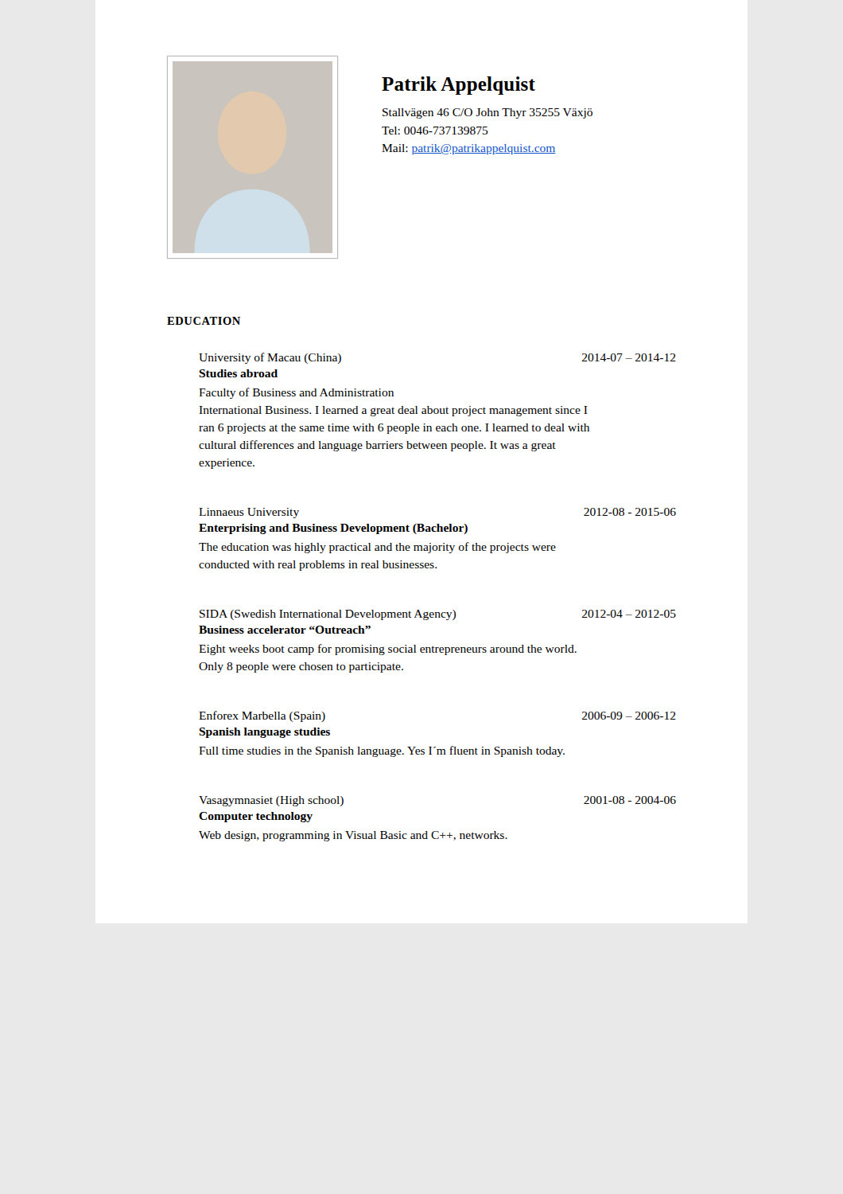Patrik Appelquist
Stallvägen 46 C/O John Thyr 35255 Växjö
Tel: 0046-737139875
Mail: patrik@patrikappelquist.com
EDUCATION
University of Macau (China) 2014-07 – 2014-12
Studies abroad
Faculty of Business and Administration
International Business. I learned a great deal about project management since I ran 6 projects at the same time with 6 people in each one. I learned to deal with cultural differences and language barriers between people. It was a great experience.
Linnaeus University 2012-08 - 2015-06
Enterprising and Business Development (Bachelor)
The education was highly practical and the majority of the projects were conducted with real problems in real businesses.
SIDA (Swedish International Development Agency) 2012-04 – 2012-05
Business accelerator “Outreach”
Eight weeks boot camp for promising social entrepreneurs around the world. Only 8 people were chosen to participate.
Enforex Marbella (Spain) 2006-09 – 2006-12
Spanish language studies
Full time studies in the Spanish language. Yes I´m fluent in Spanish today.
Vasagymnasiet (High school) 2001-08 - 2004-06
Computer technology
Web design, programming in Visual Basic and C++, networks.